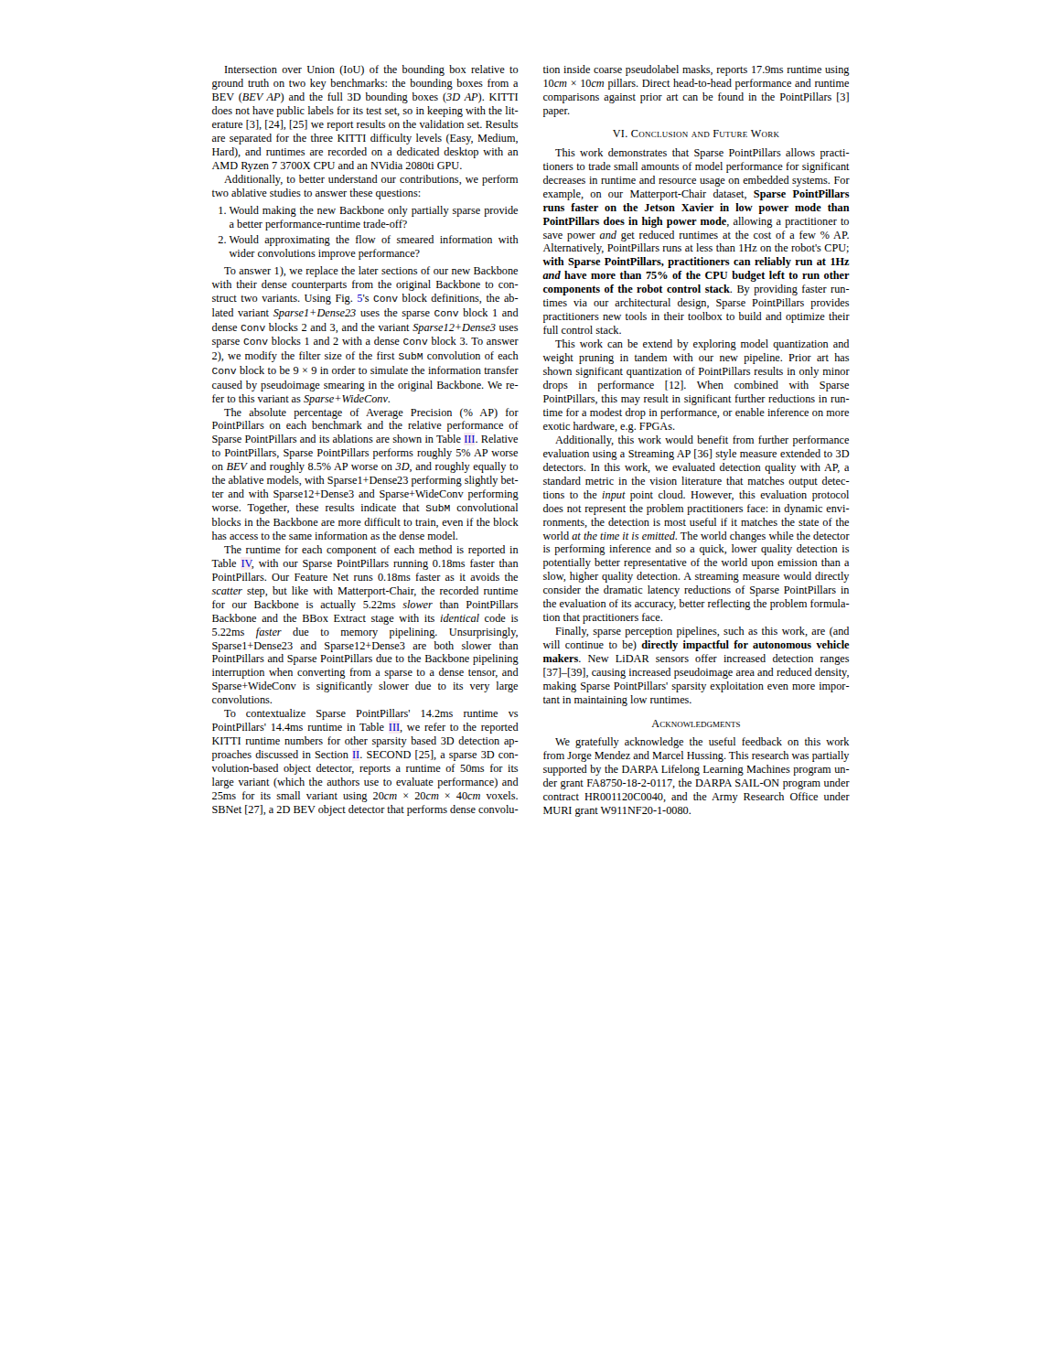Intersection over Union (IoU) of the bounding box relative to ground truth on two key benchmarks: the bounding boxes from a BEV (BEV AP) and the full 3D bounding boxes (3D AP). KITTI does not have public labels for its test set, so in keeping with the literature [3], [24], [25] we report results on the validation set. Results are separated for the three KITTI difficulty levels (Easy, Medium, Hard), and runtimes are recorded on a dedicated desktop with an AMD Ryzen 7 3700X CPU and an NVidia 2080ti GPU.
Additionally, to better understand our contributions, we perform two ablative studies to answer these questions:
Would making the new Backbone only partially sparse provide a better performance-runtime trade-off?
Would approximating the flow of smeared information with wider convolutions improve performance?
To answer 1), we replace the later sections of our new Backbone with their dense counterparts from the original Backbone to construct two variants. Using Fig. 5's Conv block definitions, the ablated variant Sparse1+Dense23 uses the sparse Conv block 1 and dense Conv blocks 2 and 3, and the variant Sparse12+Dense3 uses sparse Conv blocks 1 and 2 with a dense Conv block 3. To answer 2), we modify the filter size of the first SubM convolution of each Conv block to be 9 × 9 in order to simulate the information transfer caused by pseudoimage smearing in the original Backbone. We refer to this variant as Sparse+WideConv.
The absolute percentage of Average Precision (% AP) for PointPillars on each benchmark and the relative performance of Sparse PointPillars and its ablations are shown in Table III. Relative to PointPillars, Sparse PointPillars performs roughly 5% AP worse on BEV and roughly 8.5% AP worse on 3D, and roughly equally to the ablative models, with Sparse1+Dense23 performing slightly better and with Sparse12+Dense3 and Sparse+WideConv performing worse. Together, these results indicate that SubM convolutional blocks in the Backbone are more difficult to train, even if the block has access to the same information as the dense model.
The runtime for each component of each method is reported in Table IV, with our Sparse PointPillars running 0.18ms faster than PointPillars. Our Feature Net runs 0.18ms faster as it avoids the scatter step, but like with Matterport-Chair, the recorded runtime for our Backbone is actually 5.22ms slower than PointPillars Backbone and the BBox Extract stage with its identical code is 5.22ms faster due to memory pipelining. Unsurprisingly, Sparse1+Dense23 and Sparse12+Dense3 are both slower than PointPillars and Sparse PointPillars due to the Backbone pipelining interruption when converting from a sparse to a dense tensor, and Sparse+WideConv is significantly slower due to its very large convolutions.
To contextualize Sparse PointPillars' 14.2ms runtime vs PointPillars' 14.4ms runtime in Table III, we refer to the reported KITTI runtime numbers for other sparsity based 3D detection approaches discussed in Section II. SECOND [25], a sparse 3D convolution-based object detector, reports a runtime of 50ms for its large variant (which the authors use to evaluate performance) and 25ms for its small variant using 20cm × 20cm × 40cm voxels. SBNet [27], a 2D BEV object detector that performs dense convolution inside coarse pseudolabel masks, reports 17.9ms runtime using 10cm × 10cm pillars. Direct head-to-head performance and runtime comparisons against prior art can be found in the PointPillars [3] paper.
VI. Conclusion and Future Work
This work demonstrates that Sparse PointPillars allows practitioners to trade small amounts of model performance for significant decreases in runtime and resource usage on embedded systems. For example, on our Matterport-Chair dataset, Sparse PointPillars runs faster on the Jetson Xavier in low power mode than PointPillars does in high power mode, allowing a practitioner to save power and get reduced runtimes at the cost of a few % AP. Alternatively, PointPillars runs at less than 1Hz on the robot's CPU; with Sparse PointPillars, practitioners can reliably run at 1Hz and have more than 75% of the CPU budget left to run other components of the robot control stack. By providing faster runtimes via our architectural design, Sparse PointPillars provides practitioners new tools in their toolbox to build and optimize their full control stack.
This work can be extend by exploring model quantization and weight pruning in tandem with our new pipeline. Prior art has shown significant quantization of PointPillars results in only minor drops in performance [12]. When combined with Sparse PointPillars, this may result in significant further reductions in runtime for a modest drop in performance, or enable inference on more exotic hardware, e.g. FPGAs.
Additionally, this work would benefit from further performance evaluation using a Streaming AP [36] style measure extended to 3D detectors. In this work, we evaluated detection quality with AP, a standard metric in the vision literature that matches output detections to the input point cloud. However, this evaluation protocol does not represent the problem practitioners face: in dynamic environments, the detection is most useful if it matches the state of the world at the time it is emitted. The world changes while the detector is performing inference and so a quick, lower quality detection is potentially better representative of the world upon emission than a slow, higher quality detection. A streaming measure would directly consider the dramatic latency reductions of Sparse PointPillars in the evaluation of its accuracy, better reflecting the problem formulation that practitioners face.
Finally, sparse perception pipelines, such as this work, are (and will continue to be) directly impactful for autonomous vehicle makers. New LiDAR sensors offer increased detection ranges [37]–[39], causing increased pseudoimage area and reduced density, making Sparse PointPillars' sparsity exploitation even more important in maintaining low runtimes.
Acknowledgments
We gratefully acknowledge the useful feedback on this work from Jorge Mendez and Marcel Hussing. This research was partially supported by the DARPA Lifelong Learning Machines program under grant FA8750-18-2-0117, the DARPA SAIL-ON program under contract HR001120C0040, and the Army Research Office under MURI grant W911NF20-1-0080.